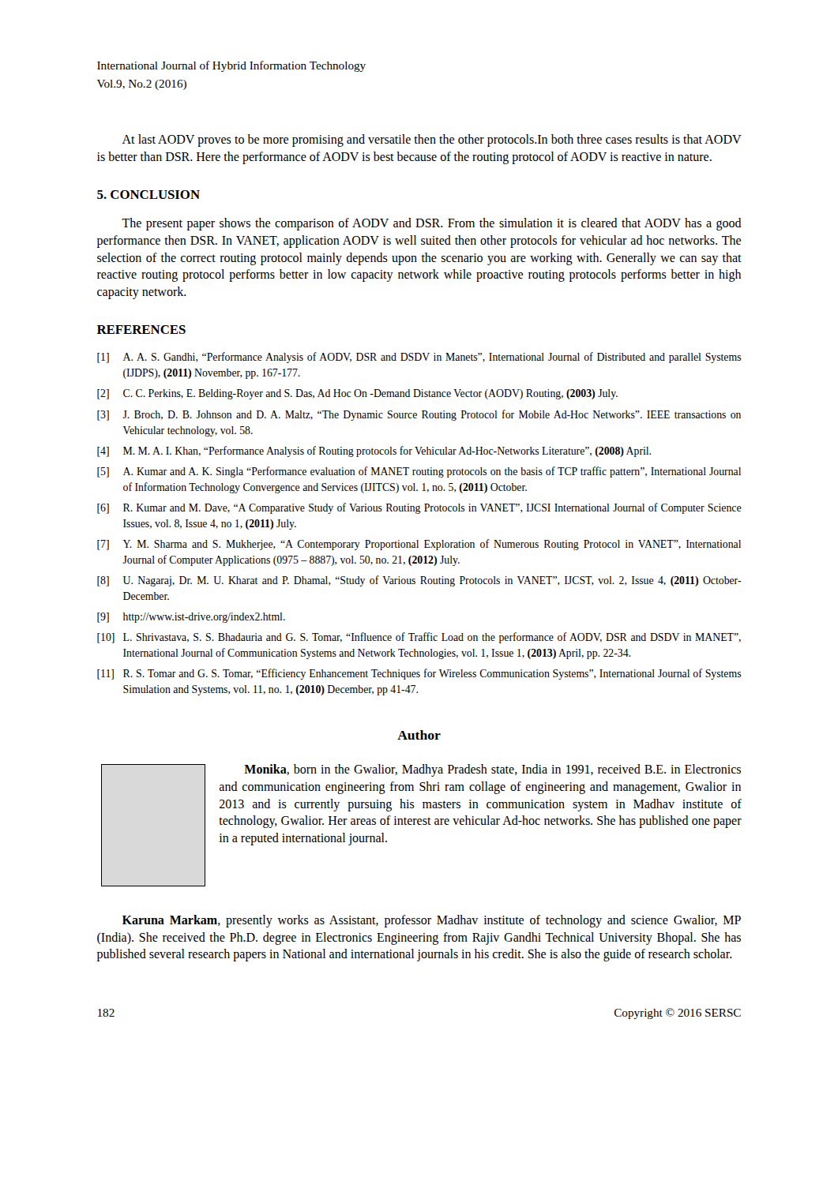International Journal of Hybrid Information Technology
Vol.9, No.2 (2016)
At last AODV proves to be more promising and versatile then the other protocols.In both three cases results is that AODV is better than DSR. Here the performance of AODV is best because of the routing protocol of AODV is reactive in nature.
5. CONCLUSION
The present paper shows the comparison of AODV and DSR. From the simulation it is cleared that AODV has a good performance then DSR. In VANET, application AODV is well suited then other protocols for vehicular ad hoc networks. The selection of the correct routing protocol mainly depends upon the scenario you are working with. Generally we can say that reactive routing protocol performs better in low capacity network while proactive routing protocols performs better in high capacity network.
REFERENCES
[1] A. A. S. Gandhi, “Performance Analysis of AODV, DSR and DSDV in Manets”, International Journal of Distributed and parallel Systems (IJDPS), (2011) November, pp. 167-177.
[2] C. C. Perkins, E. Belding-Royer and S. Das, Ad Hoc On -Demand Distance Vector (AODV) Routing, (2003) July.
[3] J. Broch, D. B. Johnson and D. A. Maltz, “The Dynamic Source Routing Protocol for Mobile Ad-Hoc Networks”. IEEE transactions on Vehicular technology, vol. 58.
[4] M. M. A. I. Khan, “Performance Analysis of Routing protocols for Vehicular Ad-Hoc-Networks Literature”, (2008) April.
[5] A. Kumar and A. K. Singla “Performance evaluation of MANET routing protocols on the basis of TCP traffic pattern”, International Journal of Information Technology Convergence and Services (IJITCS) vol. 1, no. 5, (2011) October.
[6] R. Kumar and M. Dave, “A Comparative Study of Various Routing Protocols in VANET”, IJCSI International Journal of Computer Science Issues, vol. 8, Issue 4, no 1, (2011) July.
[7] Y. M. Sharma and S. Mukherjee, “A Contemporary Proportional Exploration of Numerous Routing Protocol in VANET”, International Journal of Computer Applications (0975 – 8887), vol. 50, no. 21, (2012) July.
[8] U. Nagaraj, Dr. M. U. Kharat and P. Dhamal, “Study of Various Routing Protocols in VANET”, IJCST, vol. 2, Issue 4, (2011) October-December.
[9] http://www.ist-drive.org/index2.html.
[10] L. Shrivastava, S. S. Bhadauria and G. S. Tomar, “Influence of Traffic Load on the performance of AODV, DSR and DSDV in MANET”, International Journal of Communication Systems and Network Technologies, vol. 1, Issue 1, (2013) April, pp. 22-34.
[11] R. S. Tomar and G. S. Tomar, “Efficiency Enhancement Techniques for Wireless Communication Systems”, International Journal of Systems Simulation and Systems, vol. 11, no. 1, (2010) December, pp 41-47.
Author
Monika, born in the Gwalior, Madhya Pradesh state, India in 1991, received B.E. in Electronics and communication engineering from Shri ram collage of engineering and management, Gwalior in 2013 and is currently pursuing his masters in communication system in Madhav institute of technology, Gwalior. Her areas of interest are vehicular Ad-hoc networks. She has published one paper in a reputed international journal.
Karuna Markam, presently works as Assistant, professor Madhav institute of technology and science Gwalior, MP (India). She received the Ph.D. degree in Electronics Engineering from Rajiv Gandhi Technical University Bhopal. She has published several research papers in National and international journals in his credit. She is also the guide of research scholar.
182 Copyright © 2016 SERSC